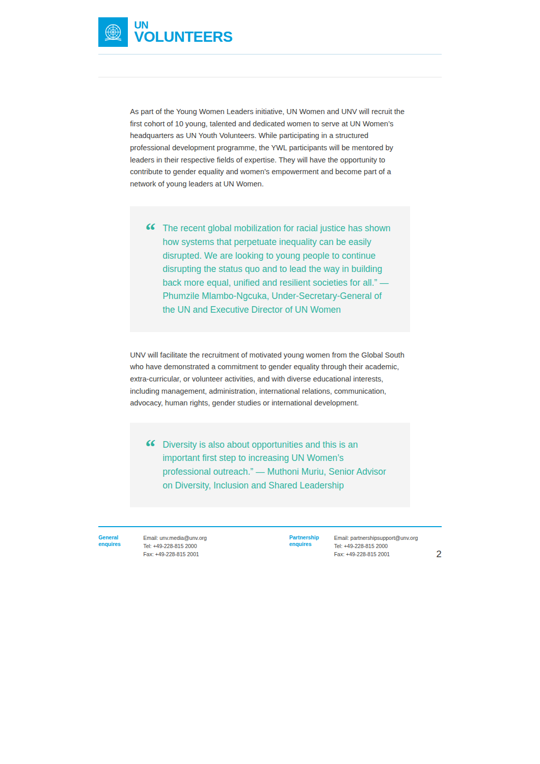UN VOLUNTEERS
As part of the Young Women Leaders initiative, UN Women and UNV will recruit the first cohort of 10 young, talented and dedicated women to serve at UN Women’s headquarters as UN Youth Volunteers. While participating in a structured professional development programme, the YWL participants will be mentored by leaders in their respective fields of expertise. They will have the opportunity to contribute to gender equality and women’s empowerment and become part of a network of young leaders at UN Women.
“
The recent global mobilization for racial justice has shown how systems that perpetuate inequality can be easily disrupted. We are looking to young people to continue disrupting the status quo and to lead the way in building back more equal, unified and resilient societies for all.” — Phumzile Mlambo-Ngcuka, Under-Secretary-General of the UN and Executive Director of UN Women
UNV will facilitate the recruitment of motivated young women from the Global South who have demonstrated a commitment to gender equality through their academic, extra-curricular, or volunteer activities, and with diverse educational interests, including management, administration, international relations, communication, advocacy, human rights, gender studies or international development.
“
Diversity is also about opportunities and this is an important first step to increasing UN Women’s professional outreach.” — Muthoni Muriu, Senior Advisor on Diversity, Inclusion and Shared Leadership
General
enquires
Email: unv.media@unv.org
Tel: +49-228-815 2000
Fax: +49-228-815 2001
Partnership
enquires
Email: partnershipsupport@unv.org
Tel: +49-228-815 2000
Fax: +49-228-815 2001
2